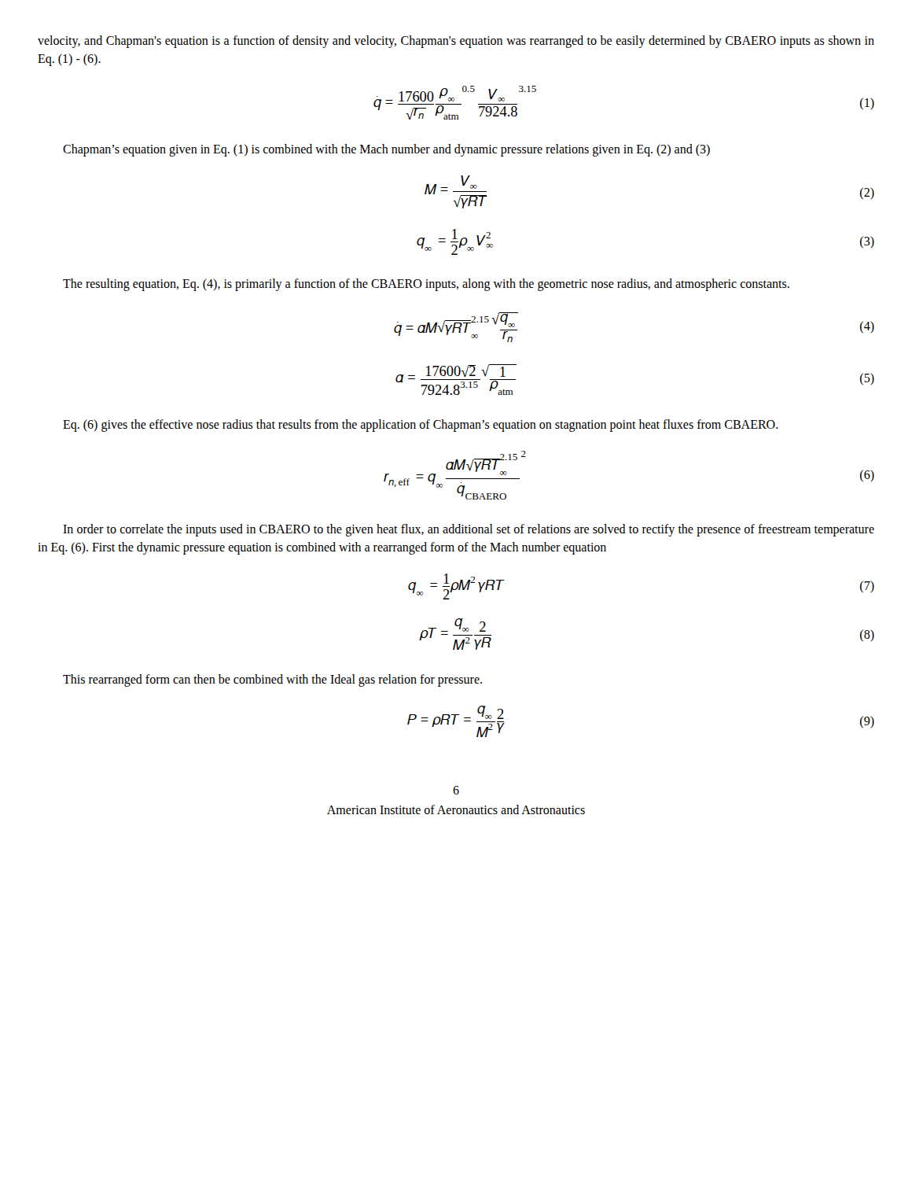velocity, and Chapman's equation is a function of density and velocity, Chapman's equation was rearranged to be easily determined by CBAERO inputs as shown in Eq. (1) - (6).
q˙ = 17600 rn ρ∞ ρatm 0.5 V∞ 7924.8 3.15
(1)
Chapman’s equation given in Eq. (1) is combined with the Mach number and dynamic pressure relations given in Eq. (2) and (3)
M = V∞ γRT
(2)
q∞ = 12 ρ∞ V∞2
(3)
The resulting equation, Eq. (4), is primarily a function of the CBAERO inputs, along with the geometric nose radius, and atmospheric constants.
q˙ = α M γRT ∞ 2.15 q∞ rn
(4)
α = 176002 7924.8 3.15 1 ρatm
(5)
Eq. (6) gives the effective nose radius that results from the application of Chapman’s equation on stagnation point heat fluxes from CBAERO.
rn,eff = q∞ α M γRT ∞ 2.15 q˙ CBAERO 2
(6)
In order to correlate the inputs used in CBAERO to the given heat flux, an additional set of relations are solved to rectify the presence of freestream temperature in Eq. (6). First the dynamic pressure equation is combined with a rearranged form of the Mach number equation
q∞ = 12 ρ M2 γRT
(7)
ρT = q∞ M2 2 γR
(8)
This rearranged form can then be combined with the Ideal gas relation for pressure.
P = ρRT = q∞ M2 2 γ
(9)
6
American Institute of Aeronautics and Astronautics